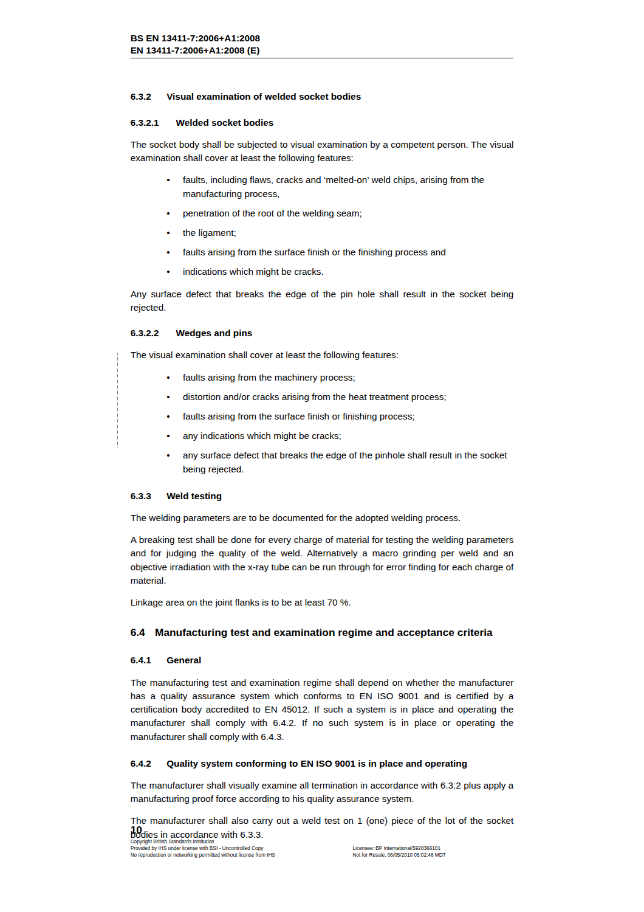BS EN 13411-7:2006+A1:2008
EN 13411-7:2006+A1:2008 (E)
6.3.2 Visual examination of welded socket bodies
6.3.2.1 Welded socket bodies
The socket body shall be subjected to visual examination by a competent person. The visual examination shall cover at least the following features:
faults, including flaws, cracks and ‘melted-on’ weld chips, arising from the manufacturing process,
penetration of the root of the welding seam;
the ligament;
faults arising from the surface finish or the finishing process and
indications which might be cracks.
Any surface defect that breaks the edge of the pin hole shall result in the socket being rejected.
6.3.2.2 Wedges and pins
The visual examination shall cover at least the following features:
faults arising from the machinery process;
distortion and/or cracks arising from the heat treatment process;
faults arising from the surface finish or finishing process;
any indications which might be cracks;
any surface defect that breaks the edge of the pinhole shall result in the socket being rejected.
6.3.3 Weld testing
The welding parameters are to be documented for the adopted welding process.
A breaking test shall be done for every charge of material for testing the welding parameters and for judging the quality of the weld. Alternatively a macro grinding per weld and an objective irradiation with the x-ray tube can be run through for error finding for each charge of material.
Linkage area on the joint flanks is to be at least 70 %.
6.4 Manufacturing test and examination regime and acceptance criteria
6.4.1 General
The manufacturing test and examination regime shall depend on whether the manufacturer has a quality assurance system which conforms to EN ISO 9001 and is certified by a certification body accredited to EN 45012. If such a system is in place and operating the manufacturer shall comply with 6.4.2. If no such system is in place or operating the manufacturer shall comply with 6.4.3.
6.4.2 Quality system conforming to EN ISO 9001 is in place and operating
The manufacturer shall visually examine all termination in accordance with 6.3.2 plus apply a manufacturing proof force according to his quality assurance system.
The manufacturer shall also carry out a weld test on 1 (one) piece of the lot of the socket bodies in accordance with 6.3.3.
10
| Copyright British Standards Institution Provided by IHS under license with BSI - Uncontrolled Copy No reproduction or networking permitted without license from IHS | Licensee=BP International/5928366101 Not for Resale, 06/05/2010 05:02:48 MDT |